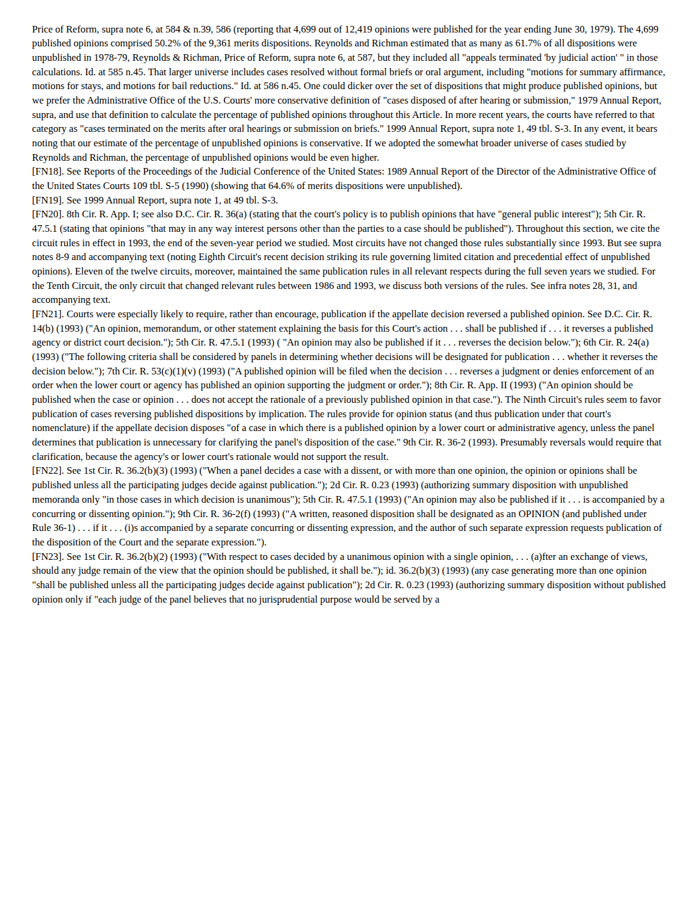Price of Reform, supra note 6, at 584 & n.39, 586 (reporting that 4,699 out of 12,419 opinions were published for the year ending June 30, 1979). The 4,699 published opinions comprised 50.2% of the 9,361 merits dispositions. Reynolds and Richman estimated that as many as 61.7% of all dispositions were unpublished in 1978-79, Reynolds & Richman, Price of Reform, supra note 6, at 587, but they included all "appeals terminated 'by judicial action' " in those calculations. Id. at 585 n.45. That larger universe includes cases resolved without formal briefs or oral argument, including "motions for summary affirmance, motions for stays, and motions for bail reductions." Id. at 586 n.45. One could dicker over the set of dispositions that might produce published opinions, but we prefer the Administrative Office of the U.S. Courts' more conservative definition of "cases disposed of after hearing or submission," 1979 Annual Report, supra, and use that definition to calculate the percentage of published opinions throughout this Article. In more recent years, the courts have referred to that category as "cases terminated on the merits after oral hearings or submission on briefs." 1999 Annual Report, supra note 1, 49 tbl. S-3. In any event, it bears noting that our estimate of the percentage of unpublished opinions is conservative. If we adopted the somewhat broader universe of cases studied by Reynolds and Richman, the percentage of unpublished opinions would be even higher.
[FN18]. See Reports of the Proceedings of the Judicial Conference of the United States: 1989 Annual Report of the Director of the Administrative Office of the United States Courts 109 tbl. S-5 (1990) (showing that 64.6% of merits dispositions were unpublished).
[FN19]. See 1999 Annual Report, supra note 1, at 49 tbl. S-3.
[FN20]. 8th Cir. R. App. I; see also D.C. Cir. R. 36(a) (stating that the court's policy is to publish opinions that have "general public interest"); 5th Cir. R. 47.5.1 (stating that opinions "that may in any way interest persons other than the parties to a case should be published"). Throughout this section, we cite the circuit rules in effect in 1993, the end of the seven-year period we studied. Most circuits have not changed those rules substantially since 1993. But see supra notes 8-9 and accompanying text (noting Eighth Circuit's recent decision striking its rule governing limited citation and precedential effect of unpublished opinions). Eleven of the twelve circuits, moreover, maintained the same publication rules in all relevant respects during the full seven years we studied. For the Tenth Circuit, the only circuit that changed relevant rules between 1986 and 1993, we discuss both versions of the rules. See infra notes 28, 31, and accompanying text.
[FN21]. Courts were especially likely to require, rather than encourage, publication if the appellate decision reversed a published opinion. See D.C. Cir. R. 14(b) (1993) ("An opinion, memorandum, or other statement explaining the basis for this Court's action . . . shall be published if . . . it reverses a published agency or district court decision."); 5th Cir. R. 47.5.1 (1993) ( "An opinion may also be published if it . . . reverses the decision below."); 6th Cir. R. 24(a) (1993) ("The following criteria shall be considered by panels in determining whether decisions will be designated for publication . . . whether it reverses the decision below."); 7th Cir. R. 53(c)(1)(v) (1993) ("A published opinion will be filed when the decision . . . reverses a judgment or denies enforcement of an order when the lower court or agency has published an opinion supporting the judgment or order."); 8th Cir. R. App. II (1993) ("An opinion should be published when the case or opinion . . . does not accept the rationale of a previously published opinion in that case."). The Ninth Circuit's rules seem to favor publication of cases reversing published dispositions by implication. The rules provide for opinion status (and thus publication under that court's nomenclature) if the appellate decision disposes "of a case in which there is a published opinion by a lower court or administrative agency, unless the panel determines that publication is unnecessary for clarifying the panel's disposition of the case." 9th Cir. R. 36-2 (1993). Presumably reversals would require that clarification, because the agency's or lower court's rationale would not support the result.
[FN22]. See 1st Cir. R. 36.2(b)(3) (1993) ("When a panel decides a case with a dissent, or with more than one opinion, the opinion or opinions shall be published unless all the participating judges decide against publication."); 2d Cir. R. 0.23 (1993) (authorizing summary disposition with unpublished memoranda only "in those cases in which decision is unanimous"); 5th Cir. R. 47.5.1 (1993) ("An opinion may also be published if it . . . is accompanied by a concurring or dissenting opinion."); 9th Cir. R. 36-2(f) (1993) ("A written, reasoned disposition shall be designated as an OPINION (and published under Rule 36-1) . . . if it . . . (i)s accompanied by a separate concurring or dissenting expression, and the author of such separate expression requests publication of the disposition of the Court and the separate expression.").
[FN23]. See 1st Cir. R. 36.2(b)(2) (1993) ("With respect to cases decided by a unanimous opinion with a single opinion, . . . (a)fter an exchange of views, should any judge remain of the view that the opinion should be published, it shall be."); id. 36.2(b)(3) (1993) (any case generating more than one opinion "shall be published unless all the participating judges decide against publication"); 2d Cir. R. 0.23 (1993) (authorizing summary disposition without published opinion only if "each judge of the panel believes that no jurisprudential purpose would be served by a